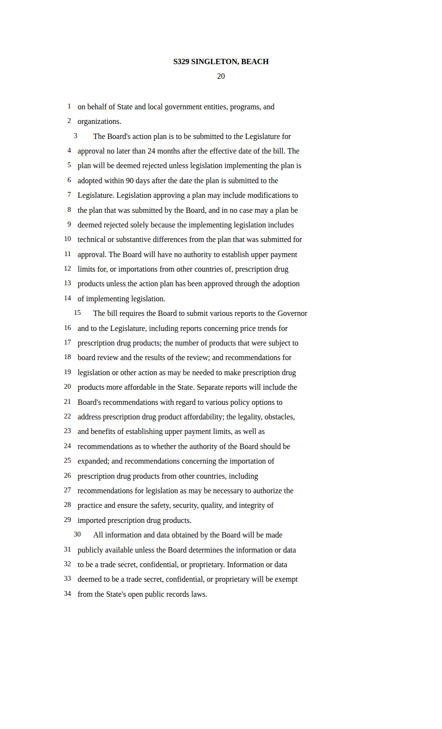S329 SINGLETON, BEACH
20
on behalf of State and local government entities, programs, and
organizations.
The Board's action plan is to be submitted to the Legislature for
approval no later than 24 months after the effective date of the bill. The
plan will be deemed rejected unless legislation implementing the plan is
adopted within 90 days after the date the plan is submitted to the
Legislature. Legislation approving a plan may include modifications to
the plan that was submitted by the Board, and in no case may a plan be
deemed rejected solely because the implementing legislation includes
technical or substantive differences from the plan that was submitted for
approval. The Board will have no authority to establish upper payment
limits for, or importations from other countries of, prescription drug
products unless the action plan has been approved through the adoption
of implementing legislation.
The bill requires the Board to submit various reports to the Governor
and to the Legislature, including reports concerning price trends for
prescription drug products; the number of products that were subject to
board review and the results of the review; and recommendations for
legislation or other action as may be needed to make prescription drug
products more affordable in the State. Separate reports will include the
Board's recommendations with regard to various policy options to
address prescription drug product affordability; the legality, obstacles,
and benefits of establishing upper payment limits, as well as
recommendations as to whether the authority of the Board should be
expanded; and recommendations concerning the importation of
prescription drug products from other countries, including
recommendations for legislation as may be necessary to authorize the
practice and ensure the safety, security, quality, and integrity of
imported prescription drug products.
All information and data obtained by the Board will be made
publicly available unless the Board determines the information or data
to be a trade secret, confidential, or proprietary. Information or data
deemed to be a trade secret, confidential, or proprietary will be exempt
from the State's open public records laws.